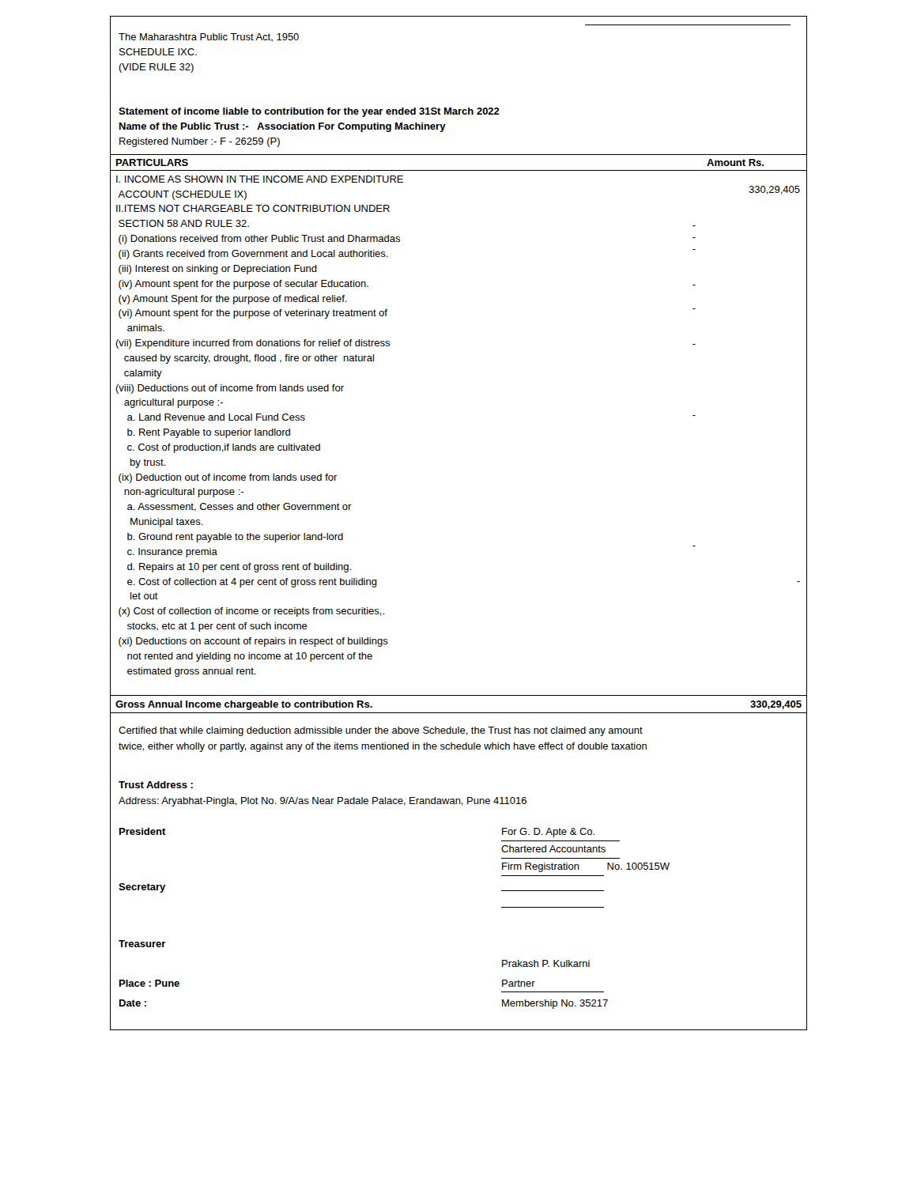The Maharashtra Public Trust Act, 1950
SCHEDULE IXC.
(VIDE RULE 32)
Statement of income liable to contribution for the year ended 31St March 2022
Name of the Public Trust :- Association For Computing Machinery
Registered Number :- F - 26259 (P)
| PARTICULARS | | Amount Rs. |
| --- | --- | --- |
| I. INCOME AS SHOWN IN THE INCOME AND EXPENDITURE ACCOUNT (SCHEDULE IX) II.ITEMS NOT CHARGEABLE TO CONTRIBUTION UNDER SECTION 58 AND RULE 32. (i) Donations received from other Public Trust and Dharmadas (ii) Grants received from Government and Local authorities. (iii) Interest on sinking or Depreciation Fund (iv) Amount spent for the purpose of secular Education. (v) Amount Spent for the purpose of medical relief. (vi) Amount spent for the purpose of veterinary treatment of animals. (vii) Expenditure incurred from donations for relief of distress caused by scarcity, drought, flood , fire or other natural calamity (viii) Deductions out of income from lands used for agricultural purpose :- a. Land Revenue and Local Fund Cess b. Rent Payable to superior landlord c. Cost of production,if lands are cultivated by trust. (ix) Deduction out of income from lands used for non-agricultural purpose :- a. Assessment, Cesses and other Government or Municipal taxes. b. Ground rent payable to the superior land-lord c. Insurance premia d. Repairs at 10 per cent of gross rent of building. e. Cost of collection at 4 per cent of gross rent builiding let out (x) Cost of collection of income or receipts from securities,. stocks, etc at 1 per cent of such income (xi) Deductions on account of repairs in respect of buildings not rented and yielding no income at 10 percent of the estimated gross annual rent. | - - - - - - - - | 330,29,405 - |
| Gross Annual Income chargeable to contribution Rs. | | 330,29,405 |
Certified that while claiming deduction admissible under the above Schedule, the Trust has not claimed any amount
twice, either wholly or partly, against any of the items mentioned in the schedule which have effect of double taxation
Trust Address :
Address: Aryabhat-Pingla, Plot No. 9/A/as Near Padale Palace, Erandawan, Pune 411016
| President | For G. D. Apte & Co. Chartered Accountants Firm Registration No. 100515W |
| Secretary | |
| Treasurer | |
| | Prakash P. Kulkarni |
| Place : Pune | Partner |
| Date : | Membership No. 35217 |